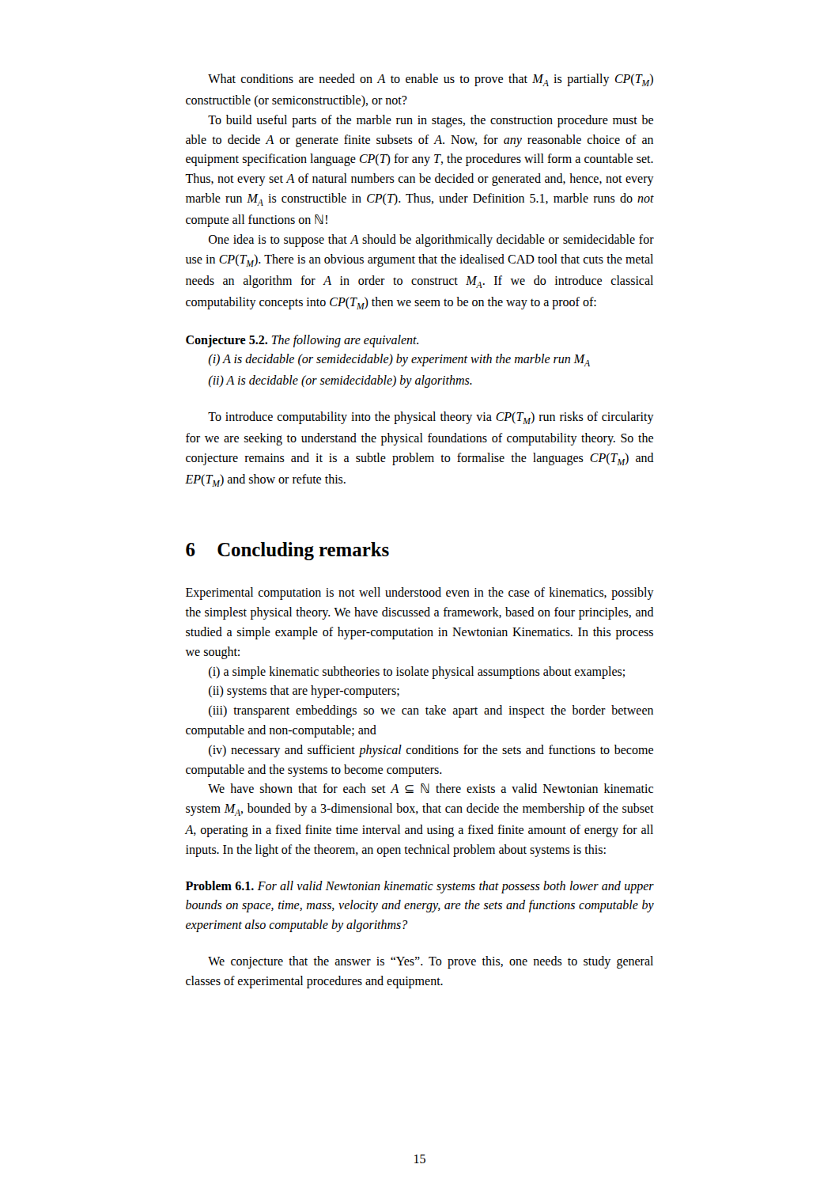What conditions are needed on A to enable us to prove that MA is partially CP(TM) constructible (or semiconstructible), or not?
To build useful parts of the marble run in stages, the construction procedure must be able to decide A or generate finite subsets of A. Now, for any reasonable choice of an equipment specification language CP(T) for any T, the procedures will form a countable set. Thus, not every set A of natural numbers can be decided or generated and, hence, not every marble run MA is constructible in CP(T). Thus, under Definition 5.1, marble runs do not compute all functions on ℕ!
One idea is to suppose that A should be algorithmically decidable or semidecidable for use in CP(TM). There is an obvious argument that the idealised CAD tool that cuts the metal needs an algorithm for A in order to construct MA. If we do introduce classical computability concepts into CP(TM) then we seem to be on the way to a proof of:
Conjecture 5.2. The following are equivalent.
(i) A is decidable (or semidecidable) by experiment with the marble run MA
(ii) A is decidable (or semidecidable) by algorithms.
To introduce computability into the physical theory via CP(TM) run risks of circularity for we are seeking to understand the physical foundations of computability theory. So the conjecture remains and it is a subtle problem to formalise the languages CP(TM) and EP(TM) and show or refute this.
6 Concluding remarks
Experimental computation is not well understood even in the case of kinematics, possibly the simplest physical theory. We have discussed a framework, based on four principles, and studied a simple example of hyper-computation in Newtonian Kinematics. In this process we sought:
(i) a simple kinematic subtheories to isolate physical assumptions about examples;
(ii) systems that are hyper-computers;
(iii) transparent embeddings so we can take apart and inspect the border between computable and non-computable; and
(iv) necessary and sufficient physical conditions for the sets and functions to become computable and the systems to become computers.
We have shown that for each set A ⊆ ℕ there exists a valid Newtonian kinematic system MA, bounded by a 3-dimensional box, that can decide the membership of the subset A, operating in a fixed finite time interval and using a fixed finite amount of energy for all inputs. In the light of the theorem, an open technical problem about systems is this:
Problem 6.1. For all valid Newtonian kinematic systems that possess both lower and upper bounds on space, time, mass, velocity and energy, are the sets and functions computable by experiment also computable by algorithms?
We conjecture that the answer is “Yes”. To prove this, one needs to study general classes of experimental procedures and equipment.
15